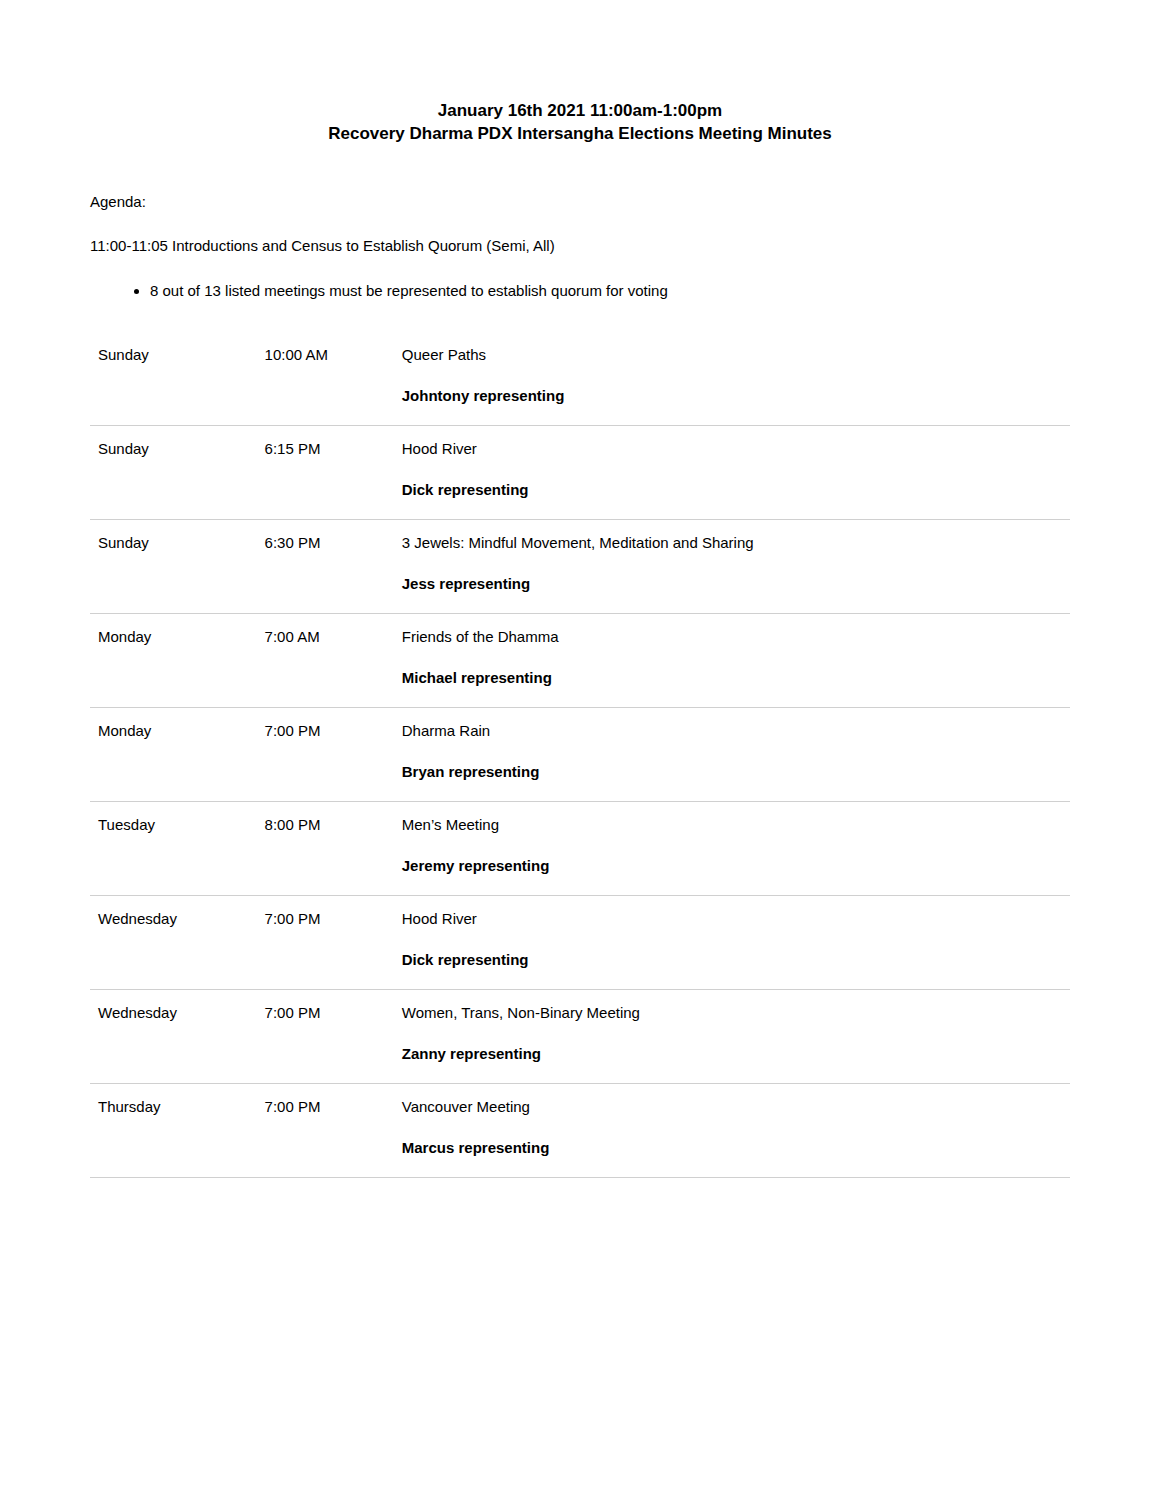January 16th 2021 11:00am-1:00pm
Recovery Dharma PDX Intersangha Elections Meeting Minutes
Agenda:
11:00-11:05 Introductions and Census to Establish Quorum (Semi, All)
8 out of 13 listed meetings must be represented to establish quorum for voting
| Sunday | 10:00 AM | Queer Paths Johntony representing |
| Sunday | 6:15 PM | Hood River Dick representing |
| Sunday | 6:30 PM | 3 Jewels: Mindful Movement, Meditation and Sharing Jess representing |
| Monday | 7:00 AM | Friends of the Dhamma Michael representing |
| Monday | 7:00 PM | Dharma Rain Bryan representing |
| Tuesday | 8:00 PM | Men’s Meeting Jeremy representing |
| Wednesday | 7:00 PM | Hood River Dick representing |
| Wednesday | 7:00 PM | Women, Trans, Non-Binary Meeting Zanny representing |
| Thursday | 7:00 PM | Vancouver Meeting Marcus representing |